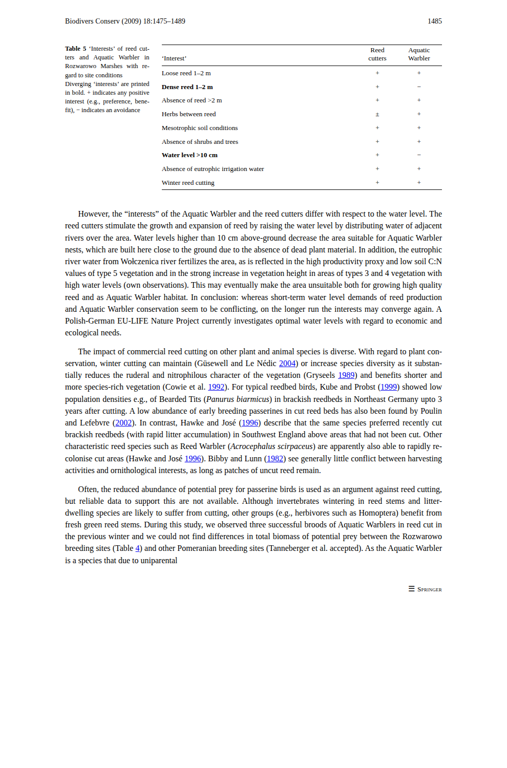Biodivers Conserv (2009) 18:1475–1489 1485
Table 5 ‘Interests’ of reed cutters and Aquatic Warbler in Rozwarowo Marshes with regard to site conditions
Diverging ‘interests’ are printed in bold. + indicates any positive interest (e.g., preference, benefit), − indicates an avoidance
| ‘Interest’ | Reed cutters | Aquatic Warbler |
| --- | --- | --- |
| Loose reed 1–2 m | + | + |
| Dense reed 1–2 m | + | − |
| Absence of reed >2 m | + | + |
| Herbs between reed | ± | + |
| Mesotrophic soil conditions | + | + |
| Absence of shrubs and trees | + | + |
| Water level >10 cm | + | − |
| Absence of eutrophic irrigation water | + | + |
| Winter reed cutting | + | + |
However, the “interests” of the Aquatic Warbler and the reed cutters differ with respect to the water level. The reed cutters stimulate the growth and expansion of reed by raising the water level by distributing water of adjacent rivers over the area. Water levels higher than 10 cm above-ground decrease the area suitable for Aquatic Warbler nests, which are built here close to the ground due to the absence of dead plant material. In addition, the eutrophic river water from Wołczenica river fertilizes the area, as is reflected in the high productivity proxy and low soil C:N values of type 5 vegetation and in the strong increase in vegetation height in areas of types 3 and 4 vegetation with high water levels (own observations). This may eventually make the area unsuitable both for growing high quality reed and as Aquatic Warbler habitat. In conclusion: whereas short-term water level demands of reed production and Aquatic Warbler conservation seem to be conflicting, on the longer run the interests may converge again. A Polish-German EU-LIFE Nature Project currently investigates optimal water levels with regard to economic and ecological needs.
The impact of commercial reed cutting on other plant and animal species is diverse. With regard to plant conservation, winter cutting can maintain (Güsewell and Le Nédic 2004) or increase species diversity as it substantially reduces the ruderal and nitrophilous character of the vegetation (Gryseels 1989) and benefits shorter and more species-rich vegetation (Cowie et al. 1992). For typical reedbed birds, Kube and Probst (1999) showed low population densities e.g., of Bearded Tits (Panurus biarmicus) in brackish reedbeds in Northeast Germany upto 3 years after cutting. A low abundance of early breeding passerines in cut reed beds has also been found by Poulin and Lefebvre (2002). In contrast, Hawke and José (1996) describe that the same species preferred recently cut brackish reedbeds (with rapid litter accumulation) in Southwest England above areas that had not been cut. Other characteristic reed species such as Reed Warbler (Acrocephalus scirpaceus) are apparently also able to rapidly recolonise cut areas (Hawke and José 1996). Bibby and Lunn (1982) see generally little conflict between harvesting activities and ornithological interests, as long as patches of uncut reed remain.
Often, the reduced abundance of potential prey for passerine birds is used as an argument against reed cutting, but reliable data to support this are not available. Although invertebrates wintering in reed stems and litter-dwelling species are likely to suffer from cutting, other groups (e.g., herbivores such as Homoptera) benefit from fresh green reed stems. During this study, we observed three successful broods of Aquatic Warblers in reed cut in the previous winter and we could not find differences in total biomass of potential prey between the Rozwarowo breeding sites (Table 4) and other Pomeranian breeding sites (Tanneberger et al. accepted). As the Aquatic Warbler is a species that due to uniparental
☰Springer